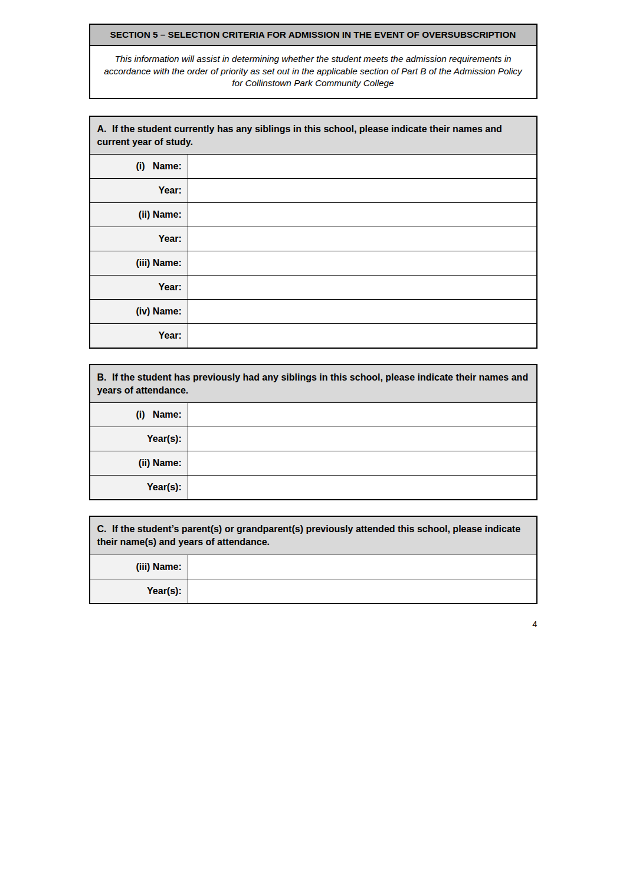SECTION 5 – SELECTION CRITERIA FOR ADMISSION IN THE EVENT OF OVERSUBSCRIPTION
This information will assist in determining whether the student meets the admission requirements in accordance with the order of priority as set out in the applicable section of Part B of the Admission Policy for Collinstown Park Community College
| A. If the student currently has any siblings in this school, please indicate their names and current year of study. |
| (i) Name: | |
| Year: | |
| (ii) Name: | |
| Year: | |
| (iii) Name: | |
| Year: | |
| (iv) Name: | |
| Year: | |
| B. If the student has previously had any siblings in this school, please indicate their names and years of attendance. |
| (i) Name: | |
| Year(s): | |
| (ii) Name: | |
| Year(s): | |
| C. If the student’s parent(s) or grandparent(s) previously attended this school, please indicate their name(s) and years of attendance. |
| (iii) Name: | |
| Year(s): | |
4